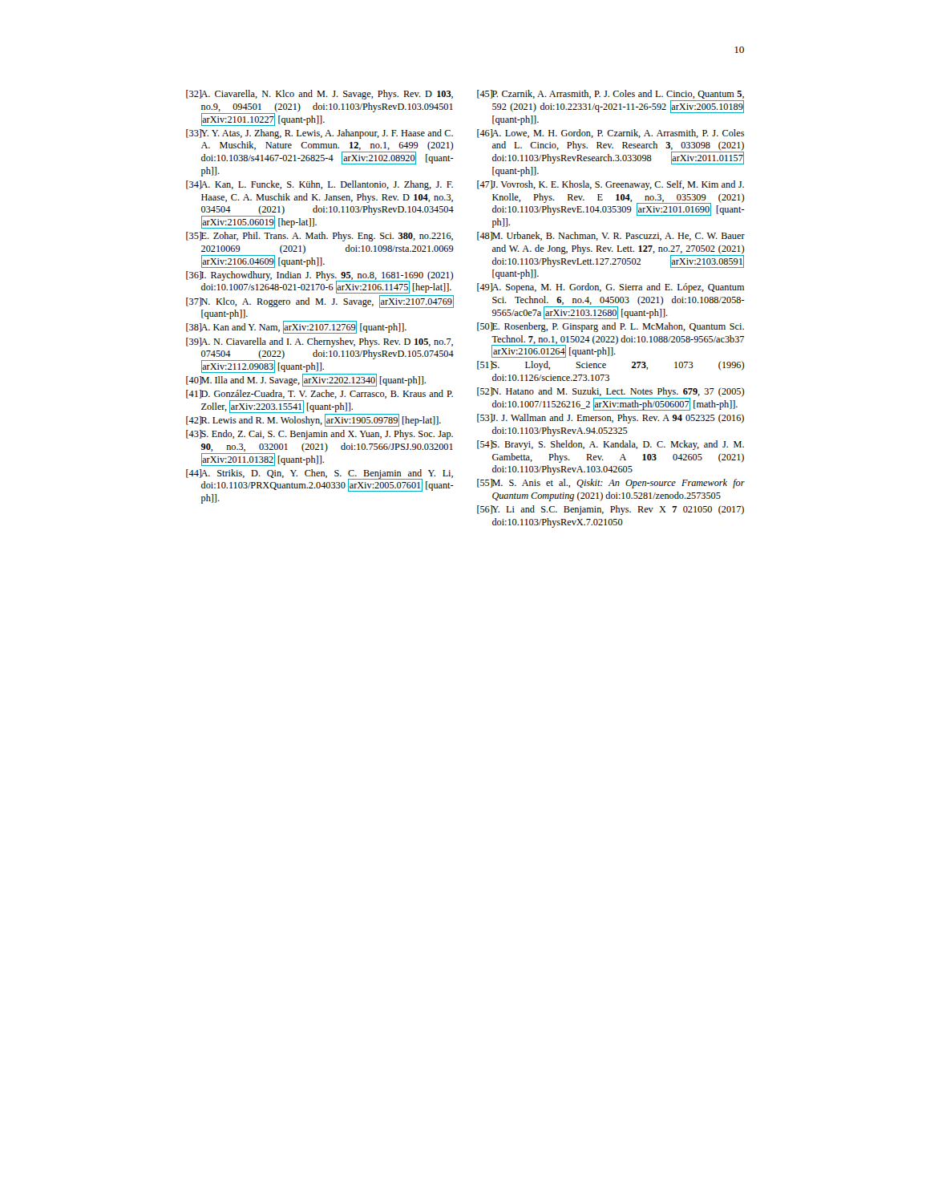10
[32] A. Ciavarella, N. Klco and M. J. Savage, Phys. Rev. D 103, no.9, 094501 (2021) doi:10.1103/PhysRevD.103.094501 arXiv:2101.10227 [quant-ph]].
[33] Y. Y. Atas, J. Zhang, R. Lewis, A. Jahanpour, J. F. Haase and C. A. Muschik, Nature Commun. 12, no.1, 6499 (2021) doi:10.1038/s41467-021-26825-4 arXiv:2102.08920 [quant-ph]].
[34] A. Kan, L. Funcke, S. Kühn, L. Dellantonio, J. Zhang, J. F. Haase, C. A. Muschik and K. Jansen, Phys. Rev. D 104, no.3, 034504 (2021) doi:10.1103/PhysRevD.104.034504 arXiv:2105.06019 [hep-lat]].
[35] E. Zohar, Phil. Trans. A. Math. Phys. Eng. Sci. 380, no.2216, 20210069 (2021) doi:10.1098/rsta.2021.0069 arXiv:2106.04609 [quant-ph]].
[36] I. Raychowdhury, Indian J. Phys. 95, no.8, 1681-1690 (2021) doi:10.1007/s12648-021-02170-6 arXiv:2106.11475 [hep-lat]].
[37] N. Klco, A. Roggero and M. J. Savage, arXiv:2107.04769 [quant-ph]].
[38] A. Kan and Y. Nam, arXiv:2107.12769 [quant-ph]].
[39] A. N. Ciavarella and I. A. Chernyshev, Phys. Rev. D 105, no.7, 074504 (2022) doi:10.1103/PhysRevD.105.074504 arXiv:2112.09083 [quant-ph]].
[40] M. Illa and M. J. Savage, arXiv:2202.12340 [quant-ph]].
[41] D. González-Cuadra, T. V. Zache, J. Carrasco, B. Kraus and P. Zoller, arXiv:2203.15541 [quant-ph]].
[42] R. Lewis and R. M. Woloshyn, arXiv:1905.09789 [hep-lat]].
[43] S. Endo, Z. Cai, S. C. Benjamin and X. Yuan, J. Phys. Soc. Jap. 90, no.3, 032001 (2021) doi:10.7566/JPSJ.90.032001 arXiv:2011.01382 [quant-ph]].
[44] A. Strikis, D. Qin, Y. Chen, S. C. Benjamin and Y. Li, doi:10.1103/PRXQuantum.2.040330 arXiv:2005.07601 [quant-ph]].
[45] P. Czarnik, A. Arrasmith, P. J. Coles and L. Cincio, Quantum 5, 592 (2021) doi:10.22331/q-2021-11-26-592 arXiv:2005.10189 [quant-ph]].
[46] A. Lowe, M. H. Gordon, P. Czarnik, A. Arrasmith, P. J. Coles and L. Cincio, Phys. Rev. Research 3, 033098 (2021) doi:10.1103/PhysRevResearch.3.033098 arXiv:2011.01157 [quant-ph]].
[47] J. Vovrosh, K. E. Khosla, S. Greenaway, C. Self, M. Kim and J. Knolle, Phys. Rev. E 104, no.3, 035309 (2021) doi:10.1103/PhysRevE.104.035309 arXiv:2101.01690 [quant-ph]].
[48] M. Urbanek, B. Nachman, V. R. Pascuzzi, A. He, C. W. Bauer and W. A. de Jong, Phys. Rev. Lett. 127, no.27, 270502 (2021) doi:10.1103/PhysRevLett.127.270502 arXiv:2103.08591 [quant-ph]].
[49] A. Sopena, M. H. Gordon, G. Sierra and E. López, Quantum Sci. Technol. 6, no.4, 045003 (2021) doi:10.1088/2058-9565/ac0e7a arXiv:2103.12680 [quant-ph]].
[50] E. Rosenberg, P. Ginsparg and P. L. McMahon, Quantum Sci. Technol. 7, no.1, 015024 (2022) doi:10.1088/2058-9565/ac3b37 arXiv:2106.01264 [quant-ph]].
[51] S. Lloyd, Science 273, 1073 (1996) doi:10.1126/science.273.1073
[52] N. Hatano and M. Suzuki, Lect. Notes Phys. 679, 37 (2005) doi:10.1007/11526216_2 arXiv:math-ph/0506007 [math-ph]].
[53] J. J. Wallman and J. Emerson, Phys. Rev. A 94 052325 (2016) doi:10.1103/PhysRevA.94.052325
[54] S. Bravyi, S. Sheldon, A. Kandala, D. C. Mckay, and J. M. Gambetta, Phys. Rev. A 103 042605 (2021) doi:10.1103/PhysRevA.103.042605
[55] M. S. Anis et al., Qiskit: An Open-source Framework for Quantum Computing (2021) doi:10.5281/zenodo.2573505
[56] Y. Li and S.C. Benjamin, Phys. Rev X 7 021050 (2017) doi:10.1103/PhysRevX.7.021050